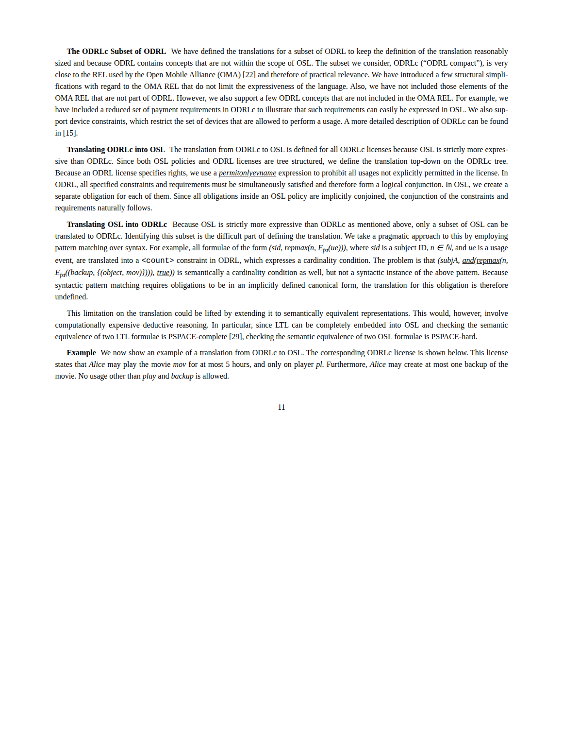The ODRLc Subset of ODRL We have defined the translations for a subset of ODRL to keep the definition of the translation reasonably sized and because ODRL contains concepts that are not within the scope of OSL. The subset we consider, ODRLc (“ODRL compact”), is very close to the REL used by the Open Mobile Alliance (OMA) [22] and therefore of practical relevance. We have introduced a few structural simplifications with regard to the OMA REL that do not limit the expressiveness of the language. Also, we have not included those elements of the OMA REL that are not part of ODRL. However, we also support a few ODRL concepts that are not included in the OMA REL. For example, we have included a reduced set of payment requirements in ODRLc to illustrate that such requirements can easily be expressed in OSL. We also support device constraints, which restrict the set of devices that are allowed to perform a usage. A more detailed description of ODRLc can be found in [15].
Translating ODRLc into OSL The translation from ODRLc to OSL is defined for all ODRLc licenses because OSL is strictly more expressive than ODRLc. Since both OSL policies and ODRL licenses are tree structured, we define the translation top-down on the ODRLc tree. Because an ODRL license specifies rights, we use a permitonlyevname expression to prohibit all usages not explicitly permitted in the license. In ODRL, all specified constraints and requirements must be simultaneously satisfied and therefore form a logical conjunction. In OSL, we create a separate obligation for each of them. Since all obligations inside an OSL policy are implicitly conjoined, the conjunction of the constraints and requirements naturally follows.
Translating OSL into ODRLc Because OSL is strictly more expressive than ODRLc as mentioned above, only a subset of OSL can be translated to ODRLc. Identifying this subset is the difficult part of defining the translation. We take a pragmatic approach to this by employing pattern matching over syntax. For example, all formulae of the form (sid, repmax(n, Efst(ue))), where sid is a subject ID, n ∈ ℕ, and ue is a usage event, are translated into a <count> constraint in ODRL, which expresses a cardinality condition. The problem is that (subjA, and(repmax(n, Efst((backup, {(object, mov)}))), true)) is semantically a cardinality condition as well, but not a syntactic instance of the above pattern. Because syntactic pattern matching requires obligations to be in an implicitly defined canonical form, the translation for this obligation is therefore undefined.
This limitation on the translation could be lifted by extending it to semantically equivalent representations. This would, however, involve computationally expensive deductive reasoning. In particular, since LTL can be completely embedded into OSL and checking the semantic equivalence of two LTL formulae is PSPACE-complete [29], checking the semantic equivalence of two OSL formulae is PSPACE-hard.
Example We now show an example of a translation from ODRLc to OSL. The corresponding ODRLc license is shown below. This license states that Alice may play the movie mov for at most 5 hours, and only on player pl. Furthermore, Alice may create at most one backup of the movie. No usage other than play and backup is allowed.
11